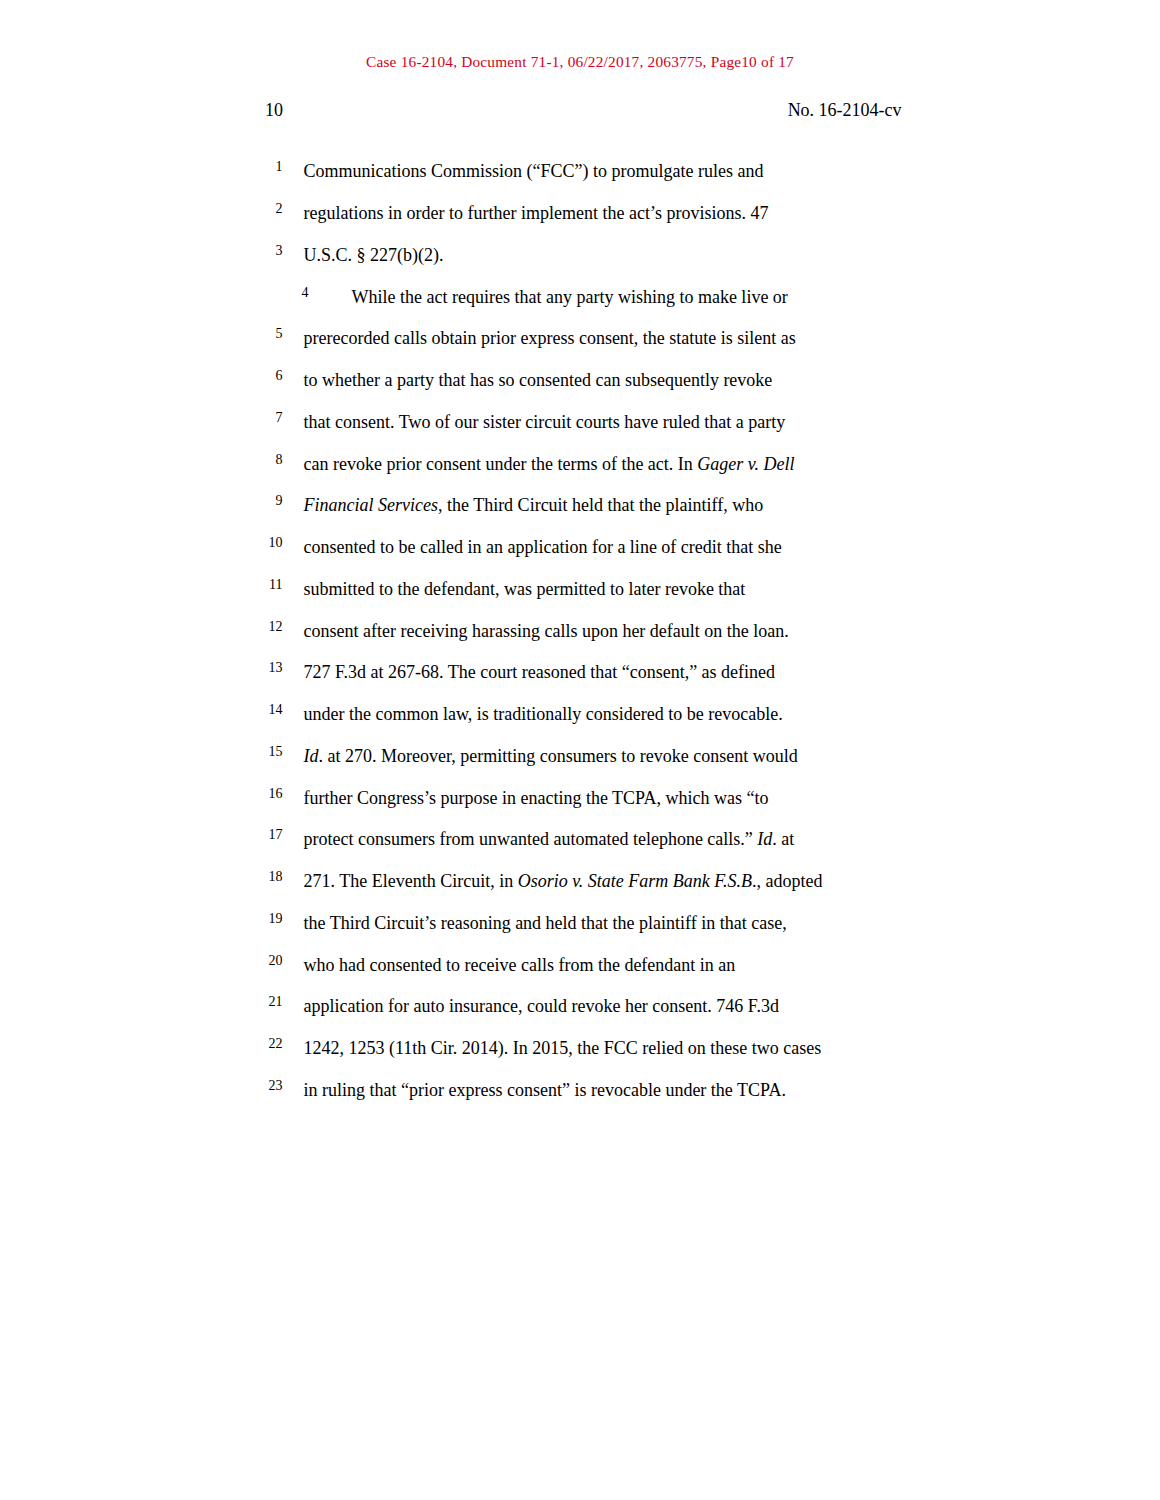Case 16-2104, Document 71-1, 06/22/2017, 2063775, Page10 of 17
10 No. 16-2104-cv
Communications Commission (“FCC”) to promulgate rules and
regulations in order to further implement the act’s provisions. 47
U.S.C. § 227(b)(2).
While the act requires that any party wishing to make live or
prerecorded calls obtain prior express consent, the statute is silent as
to whether a party that has so consented can subsequently revoke
that consent. Two of our sister circuit courts have ruled that a party
can revoke prior consent under the terms of the act. In Gager v. Dell
Financial Services, the Third Circuit held that the plaintiff, who
consented to be called in an application for a line of credit that she
submitted to the defendant, was permitted to later revoke that
consent after receiving harassing calls upon her default on the loan.
727 F.3d at 267-68. The court reasoned that “consent,” as defined
under the common law, is traditionally considered to be revocable.
Id. at 270. Moreover, permitting consumers to revoke consent would
further Congress’s purpose in enacting the TCPA, which was “to
protect consumers from unwanted automated telephone calls.” Id. at
271. The Eleventh Circuit, in Osorio v. State Farm Bank F.S.B., adopted
the Third Circuit’s reasoning and held that the plaintiff in that case,
who had consented to receive calls from the defendant in an
application for auto insurance, could revoke her consent. 746 F.3d
1242, 1253 (11th Cir. 2014). In 2015, the FCC relied on these two cases
in ruling that “prior express consent” is revocable under the TCPA.